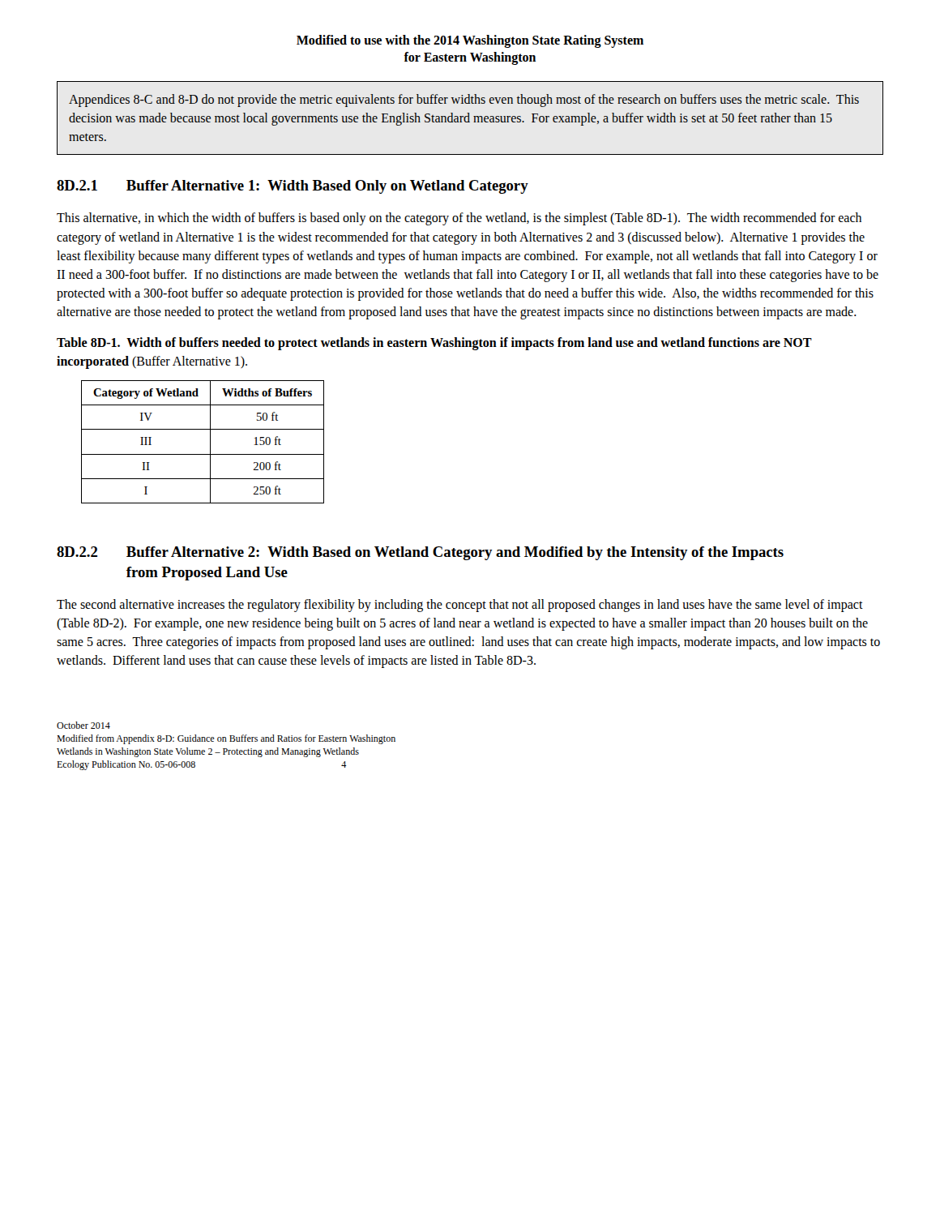Modified to use with the 2014 Washington State Rating System
for Eastern Washington
Appendices 8-C and 8-D do not provide the metric equivalents for buffer widths even though most of the research on buffers uses the metric scale. This decision was made because most local governments use the English Standard measures. For example, a buffer width is set at 50 feet rather than 15 meters.
8D.2.1 Buffer Alternative 1: Width Based Only on Wetland Category
This alternative, in which the width of buffers is based only on the category of the wetland, is the simplest (Table 8D-1). The width recommended for each category of wetland in Alternative 1 is the widest recommended for that category in both Alternatives 2 and 3 (discussed below). Alternative 1 provides the least flexibility because many different types of wetlands and types of human impacts are combined. For example, not all wetlands that fall into Category I or II need a 300-foot buffer. If no distinctions are made between the wetlands that fall into Category I or II, all wetlands that fall into these categories have to be protected with a 300-foot buffer so adequate protection is provided for those wetlands that do need a buffer this wide. Also, the widths recommended for this alternative are those needed to protect the wetland from proposed land uses that have the greatest impacts since no distinctions between impacts are made.
Table 8D-1. Width of buffers needed to protect wetlands in eastern Washington if impacts from land use and wetland functions are NOT incorporated (Buffer Alternative 1).
| Category of Wetland | Widths of Buffers |
| --- | --- |
| IV | 50 ft |
| III | 150 ft |
| II | 200 ft |
| I | 250 ft |
8D.2.2 Buffer Alternative 2: Width Based on Wetland Category and Modified by the Intensity of the Impacts from Proposed Land Use
The second alternative increases the regulatory flexibility by including the concept that not all proposed changes in land uses have the same level of impact (Table 8D-2). For example, one new residence being built on 5 acres of land near a wetland is expected to have a smaller impact than 20 houses built on the same 5 acres. Three categories of impacts from proposed land uses are outlined: land uses that can create high impacts, moderate impacts, and low impacts to wetlands. Different land uses that can cause these levels of impacts are listed in Table 8D-3.
October 2014 Modified from Appendix 8-D: Guidance on Buffers and Ratios for Eastern Washington Wetlands in Washington State Volume 2 – Protecting and Managing Wetlands Ecology Publication No. 05-06-0084